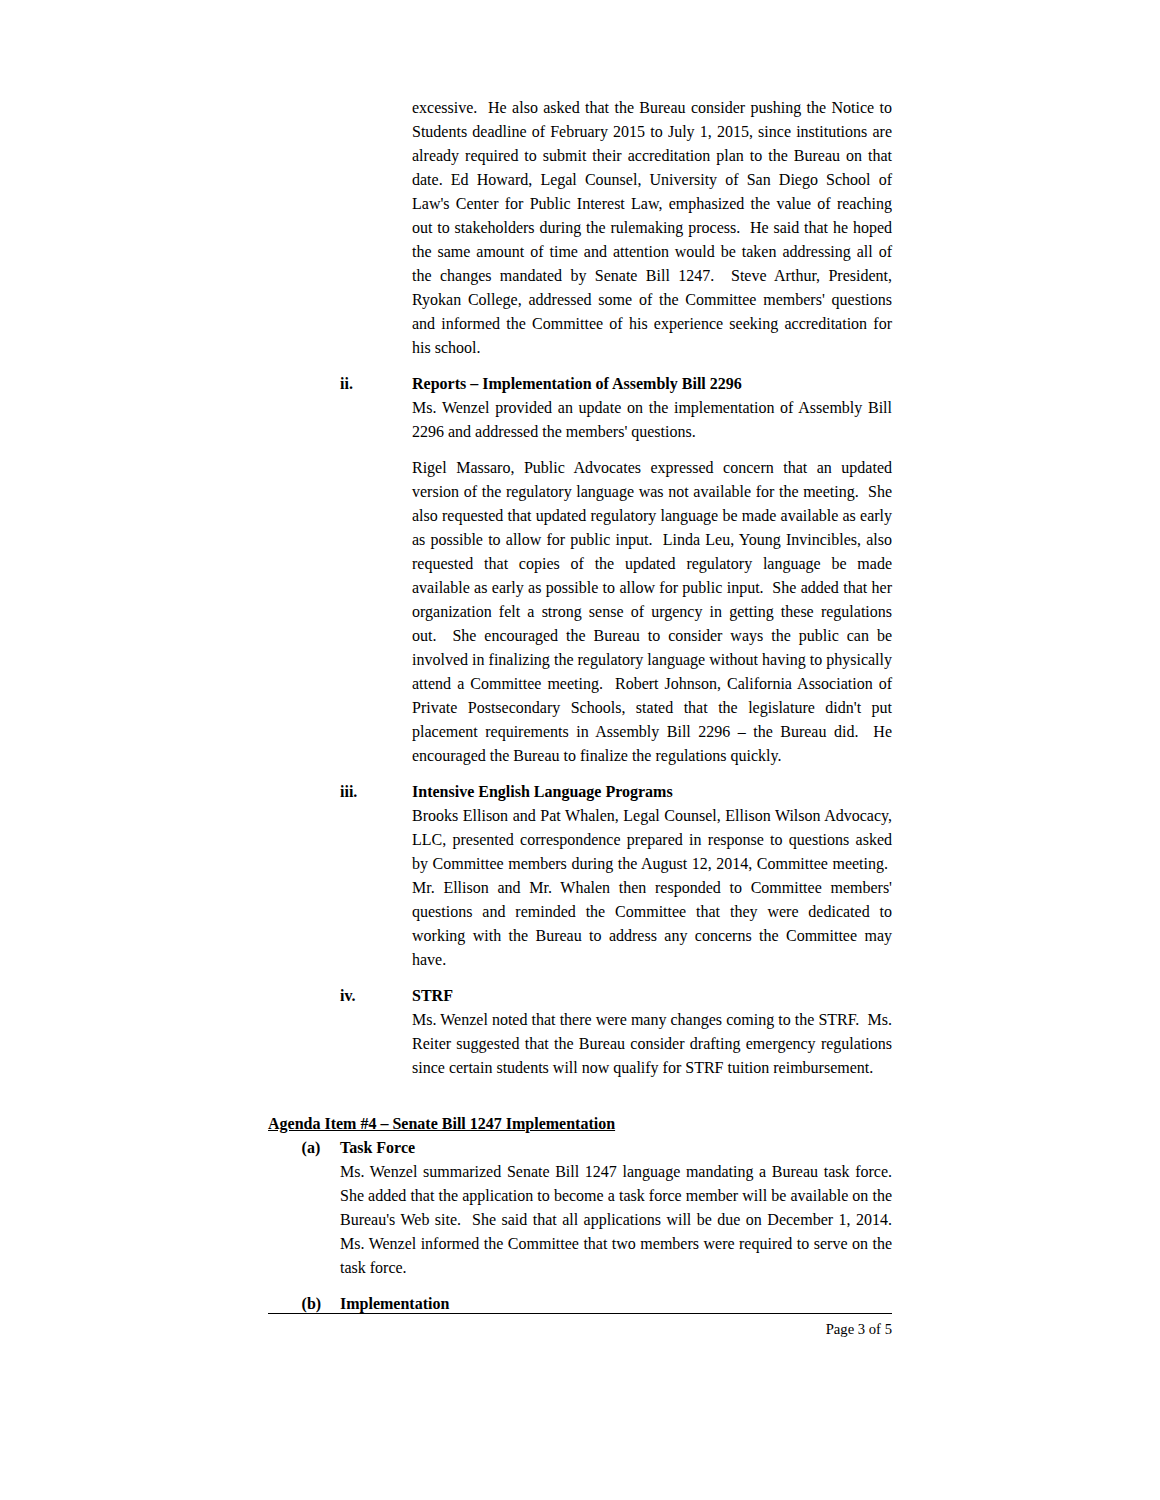excessive. He also asked that the Bureau consider pushing the Notice to Students deadline of February 2015 to July 1, 2015, since institutions are already required to submit their accreditation plan to the Bureau on that date. Ed Howard, Legal Counsel, University of San Diego School of Law's Center for Public Interest Law, emphasized the value of reaching out to stakeholders during the rulemaking process. He said that he hoped the same amount of time and attention would be taken addressing all of the changes mandated by Senate Bill 1247. Steve Arthur, President, Ryokan College, addressed some of the Committee members' questions and informed the Committee of his experience seeking accreditation for his school.
ii.
Reports – Implementation of Assembly Bill 2296
Ms. Wenzel provided an update on the implementation of Assembly Bill 2296 and addressed the members' questions.
Rigel Massaro, Public Advocates expressed concern that an updated version of the regulatory language was not available for the meeting. She also requested that updated regulatory language be made available as early as possible to allow for public input. Linda Leu, Young Invincibles, also requested that copies of the updated regulatory language be made available as early as possible to allow for public input. She added that her organization felt a strong sense of urgency in getting these regulations out. She encouraged the Bureau to consider ways the public can be involved in finalizing the regulatory language without having to physically attend a Committee meeting. Robert Johnson, California Association of Private Postsecondary Schools, stated that the legislature didn't put placement requirements in Assembly Bill 2296 – the Bureau did. He encouraged the Bureau to finalize the regulations quickly.
iii.
Intensive English Language Programs
Brooks Ellison and Pat Whalen, Legal Counsel, Ellison Wilson Advocacy, LLC, presented correspondence prepared in response to questions asked by Committee members during the August 12, 2014, Committee meeting. Mr. Ellison and Mr. Whalen then responded to Committee members' questions and reminded the Committee that they were dedicated to working with the Bureau to address any concerns the Committee may have.
iv.
STRF
Ms. Wenzel noted that there were many changes coming to the STRF. Ms. Reiter suggested that the Bureau consider drafting emergency regulations since certain students will now qualify for STRF tuition reimbursement.
Agenda Item #4 – Senate Bill 1247 Implementation
(a)
Task Force
Ms. Wenzel summarized Senate Bill 1247 language mandating a Bureau task force. She added that the application to become a task force member will be available on the Bureau's Web site. She said that all applications will be due on December 1, 2014. Ms. Wenzel informed the Committee that two members were required to serve on the task force.
(b)
Implementation
Page 3 of 5